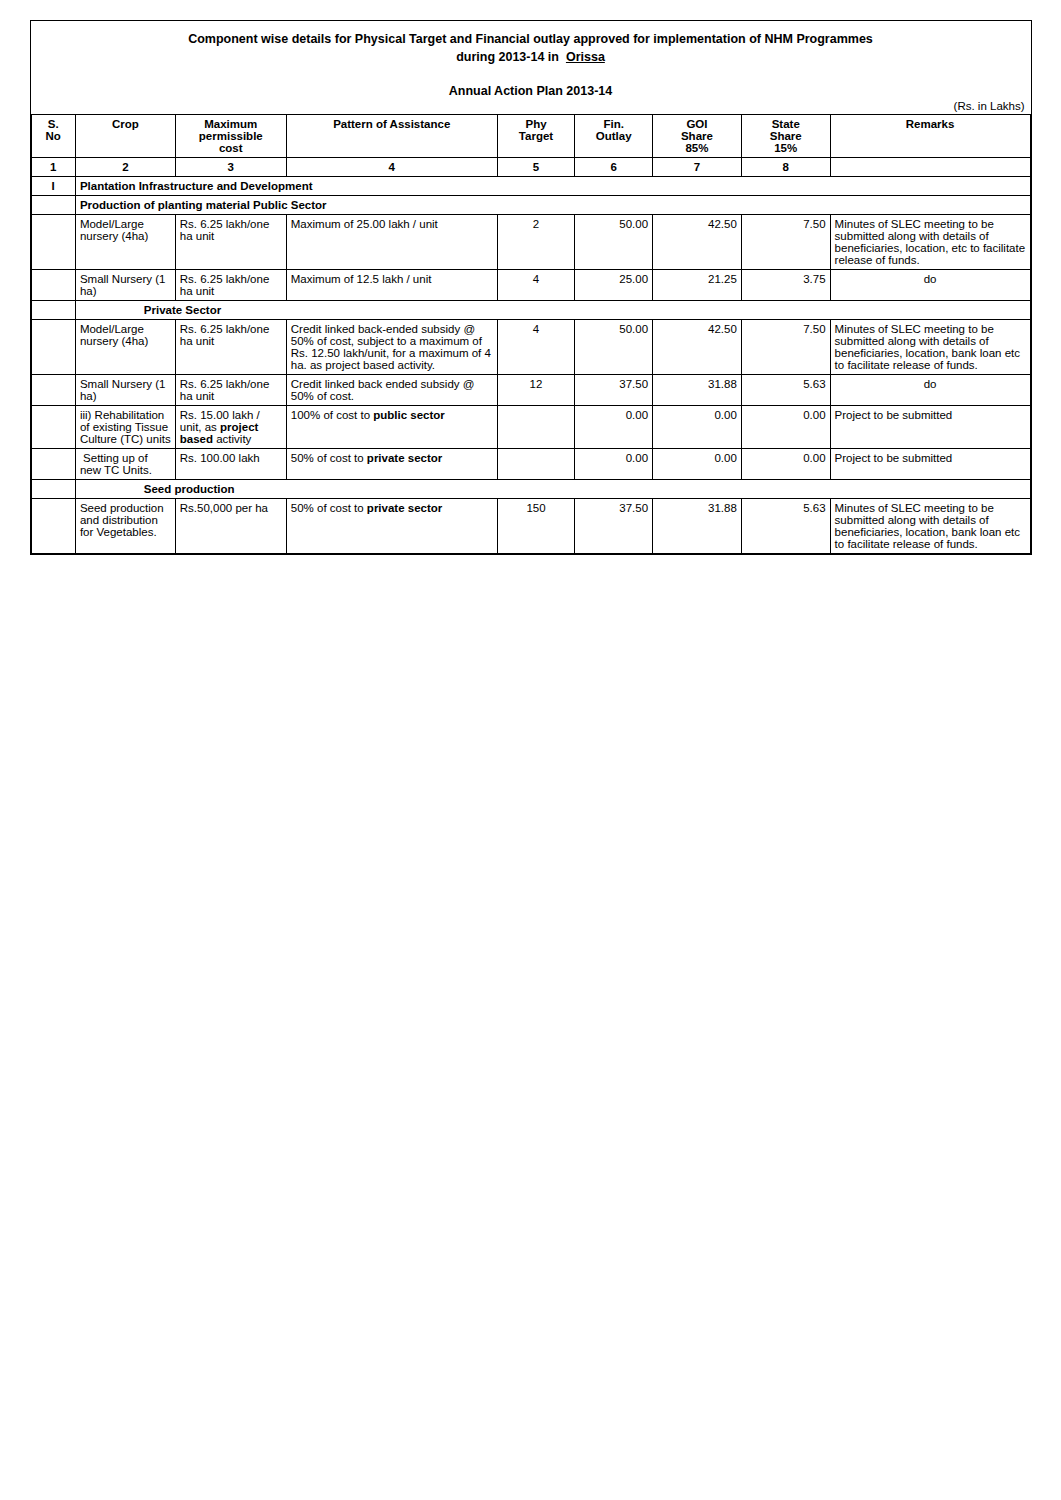Component wise details for Physical Target and Financial outlay approved for implementation of NHM Programmes
during 2013-14 in Orissa
Annual Action Plan 2013-14
(Rs. in Lakhs)
| S. No | Crop | Maximum permissible cost | Pattern of Assistance | Phy Target | Fin. Outlay | GOI Share 85% | State Share 15% | Remarks |
| --- | --- | --- | --- | --- | --- | --- | --- | --- |
| 1 | 2 | 3 | 4 | 5 | 6 | 7 | 8 | |
| I | Plantation Infrastructure and Development |
| | Production of planting material Public Sector |
| | Model/Large nursery (4ha) | Rs. 6.25 lakh/one ha unit | Maximum of 25.00 lakh / unit | 2 | 50.00 | 42.50 | 7.50 | Minutes of SLEC meeting to be submitted along with details of beneficiaries, location, etc to facilitate release of funds. |
| | Small Nursery (1 ha) | Rs. 6.25 lakh/one ha unit | Maximum of 12.5 lakh / unit | 4 | 25.00 | 21.25 | 3.75 | do |
| | Private Sector |
| | Model/Large nursery (4ha) | Rs. 6.25 lakh/one ha unit | Credit linked back-ended subsidy @ 50% of cost, subject to a maximum of Rs. 12.50 lakh/unit, for a maximum of 4 ha. as project based activity. | 4 | 50.00 | 42.50 | 7.50 | Minutes of SLEC meeting to be submitted along with details of beneficiaries, location, bank loan etc to facilitate release of funds. |
| | Small Nursery (1 ha) | Rs. 6.25 lakh/one ha unit | Credit linked back ended subsidy @ 50% of cost. | 12 | 37.50 | 31.88 | 5.63 | do |
| | iii) Rehabilitation of existing Tissue Culture (TC) units | Rs. 15.00 lakh / unit, as project based activity | 100% of cost to public sector | | 0.00 | 0.00 | 0.00 | Project to be submitted |
| | Setting up of new TC Units. | Rs. 100.00 lakh | 50% of cost to private sector | | 0.00 | 0.00 | 0.00 | Project to be submitted |
| | Seed production |
| | Seed production and distribution for Vegetables. | Rs.50,000 per ha | 50% of cost to private sector | 150 | 37.50 | 31.88 | 5.63 | Minutes of SLEC meeting to be submitted along with details of beneficiaries, location, bank loan etc to facilitate release of funds. |